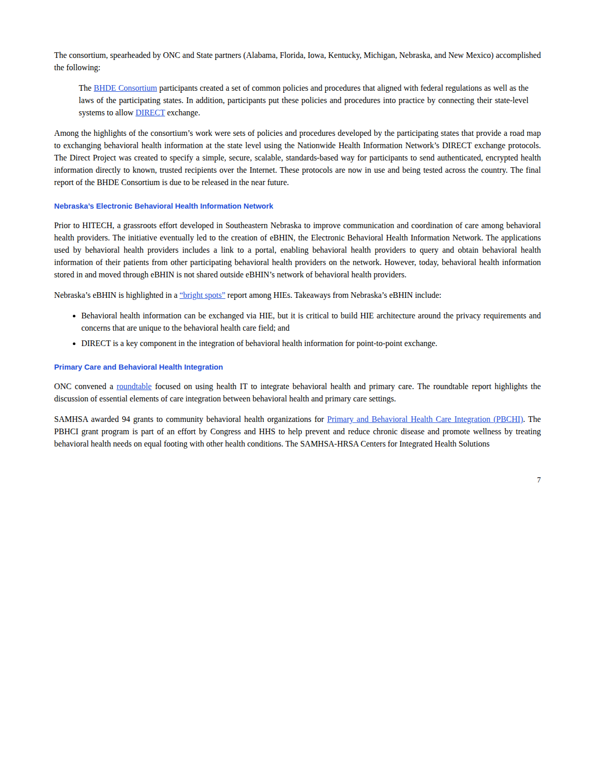The consortium, spearheaded by ONC and State partners (Alabama, Florida, Iowa, Kentucky, Michigan, Nebraska, and New Mexico) accomplished the following:
The BHDE Consortium participants created a set of common policies and procedures that aligned with federal regulations as well as the laws of the participating states. In addition, participants put these policies and procedures into practice by connecting their state-level systems to allow DIRECT exchange.
Among the highlights of the consortium’s work were sets of policies and procedures developed by the participating states that provide a road map to exchanging behavioral health information at the state level using the Nationwide Health Information Network’s DIRECT exchange protocols. The Direct Project was created to specify a simple, secure, scalable, standards-based way for participants to send authenticated, encrypted health information directly to known, trusted recipients over the Internet. These protocols are now in use and being tested across the country. The final report of the BHDE Consortium is due to be released in the near future.
Nebraska’s Electronic Behavioral Health Information Network
Prior to HITECH, a grassroots effort developed in Southeastern Nebraska to improve communication and coordination of care among behavioral health providers. The initiative eventually led to the creation of eBHIN, the Electronic Behavioral Health Information Network. The applications used by behavioral health providers includes a link to a portal, enabling behavioral health providers to query and obtain behavioral health information of their patients from other participating behavioral health providers on the network. However, today, behavioral health information stored in and moved through eBHIN is not shared outside eBHIN’s network of behavioral health providers.
Nebraska’s eBHIN is highlighted in a “bright spots” report among HIEs. Takeaways from Nebraska’s eBHIN include:
Behavioral health information can be exchanged via HIE, but it is critical to build HIE architecture around the privacy requirements and concerns that are unique to the behavioral health care field; and
DIRECT is a key component in the integration of behavioral health information for point-to-point exchange.
Primary Care and Behavioral Health Integration
ONC convened a roundtable focused on using health IT to integrate behavioral health and primary care. The roundtable report highlights the discussion of essential elements of care integration between behavioral health and primary care settings.
SAMHSA awarded 94 grants to community behavioral health organizations for Primary and Behavioral Health Care Integration (PBCHI). The PBHCI grant program is part of an effort by Congress and HHS to help prevent and reduce chronic disease and promote wellness by treating behavioral health needs on equal footing with other health conditions. The SAMHSA-HRSA Centers for Integrated Health Solutions
7